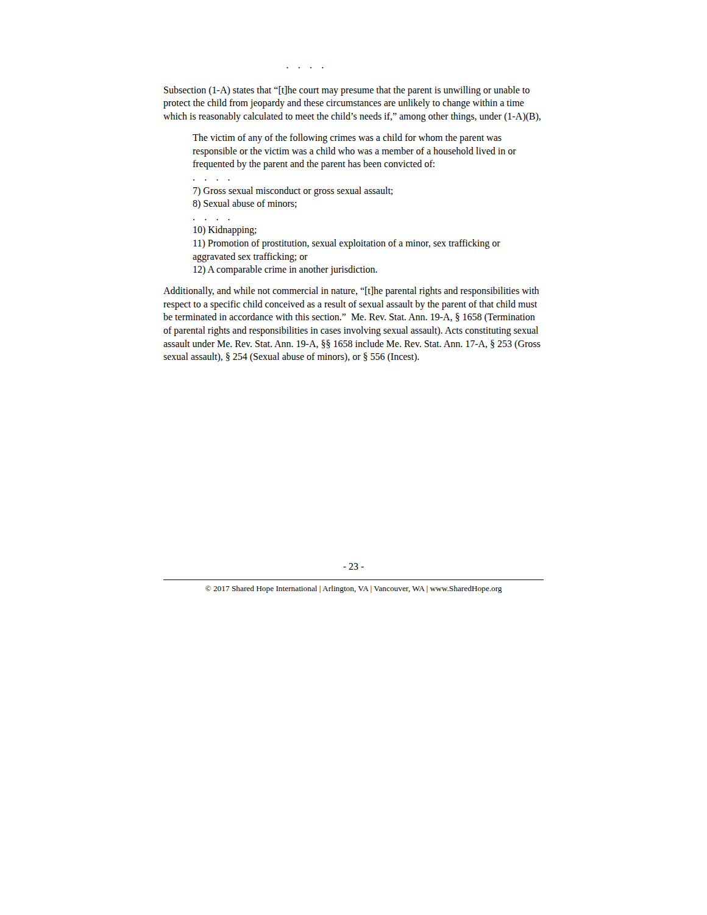. . . .
Subsection (1-A) states that “[t]he court may presume that the parent is unwilling or unable to protect the child from jeopardy and these circumstances are unlikely to change within a time which is reasonably calculated to meet the child’s needs if,” among other things, under (1-A)(B),
The victim of any of the following crimes was a child for whom the parent was responsible or the victim was a child who was a member of a household lived in or frequented by the parent and the parent has been convicted of:
. . . .
7) Gross sexual misconduct or gross sexual assault;
8) Sexual abuse of minors;
. . . .
10) Kidnapping;
11) Promotion of prostitution, sexual exploitation of a minor, sex trafficking or aggravated sex trafficking; or
12) A comparable crime in another jurisdiction.
Additionally, and while not commercial in nature, “[t]he parental rights and responsibilities with respect to a specific child conceived as a result of sexual assault by the parent of that child must be terminated in accordance with this section.” Me. Rev. Stat. Ann. 19-A, § 1658 (Termination of parental rights and responsibilities in cases involving sexual assault). Acts constituting sexual assault under Me. Rev. Stat. Ann. 19-A, §§ 1658 include Me. Rev. Stat. Ann. 17-A, § 253 (Gross sexual assault), § 254 (Sexual abuse of minors), or § 556 (Incest).
- 23 -
© 2017 Shared Hope International | Arlington, VA | Vancouver, WA | www.SharedHope.org